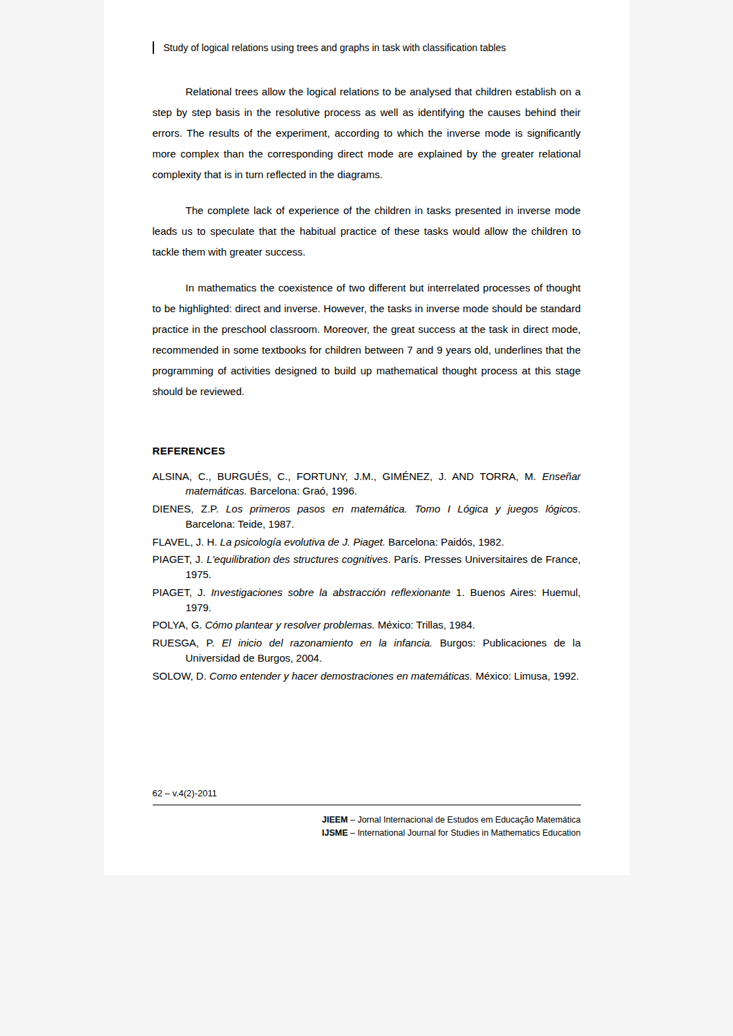Study of logical relations using trees and graphs in task with classification tables
Relational trees allow the logical relations to be analysed that children establish on a step by step basis in the resolutive process as well as identifying the causes behind their errors. The results of the experiment, according to which the inverse mode is significantly more complex than the corresponding direct mode are explained by the greater relational complexity that is in turn reflected in the diagrams.
The complete lack of experience of the children in tasks presented in inverse mode leads us to speculate that the habitual practice of these tasks would allow the children to tackle them with greater success.
In mathematics the coexistence of two different but interrelated processes of thought to be highlighted: direct and inverse. However, the tasks in inverse mode should be standard practice in the preschool classroom. Moreover, the great success at the task in direct mode, recommended in some textbooks for children between 7 and 9 years old, underlines that the programming of activities designed to build up mathematical thought process at this stage should be reviewed.
REFERENCES
ALSINA, C., BURGUÉS, C., FORTUNY, J.M., GIMÉNEZ, J. AND TORRA, M. Enseñar matemáticas. Barcelona: Graó, 1996.
DIENES, Z.P. Los primeros pasos en matemática. Tomo I Lógica y juegos lógicos. Barcelona: Teide, 1987.
FLAVEL, J. H. La psicología evolutiva de J. Piaget. Barcelona: Paidós, 1982.
PIAGET, J. L'equilibration des structures cognitives. París. Presses Universitaires de France, 1975.
PIAGET, J. Investigaciones sobre la abstracción reflexionante 1. Buenos Aires: Huemul, 1979.
POLYA, G. Cómo plantear y resolver problemas. México: Trillas, 1984.
RUESGA, P. El inicio del razonamiento en la infancia. Burgos: Publicaciones de la Universidad de Burgos, 2004.
SOLOW, D. Como entender y hacer demostraciones en matemáticas. México: Limusa, 1992.
62 – v.4(2)-2011
JIEEM – Jornal Internacional de Estudos em Educação Matemática
IJSME – International Journal for Studies in Mathematics Education